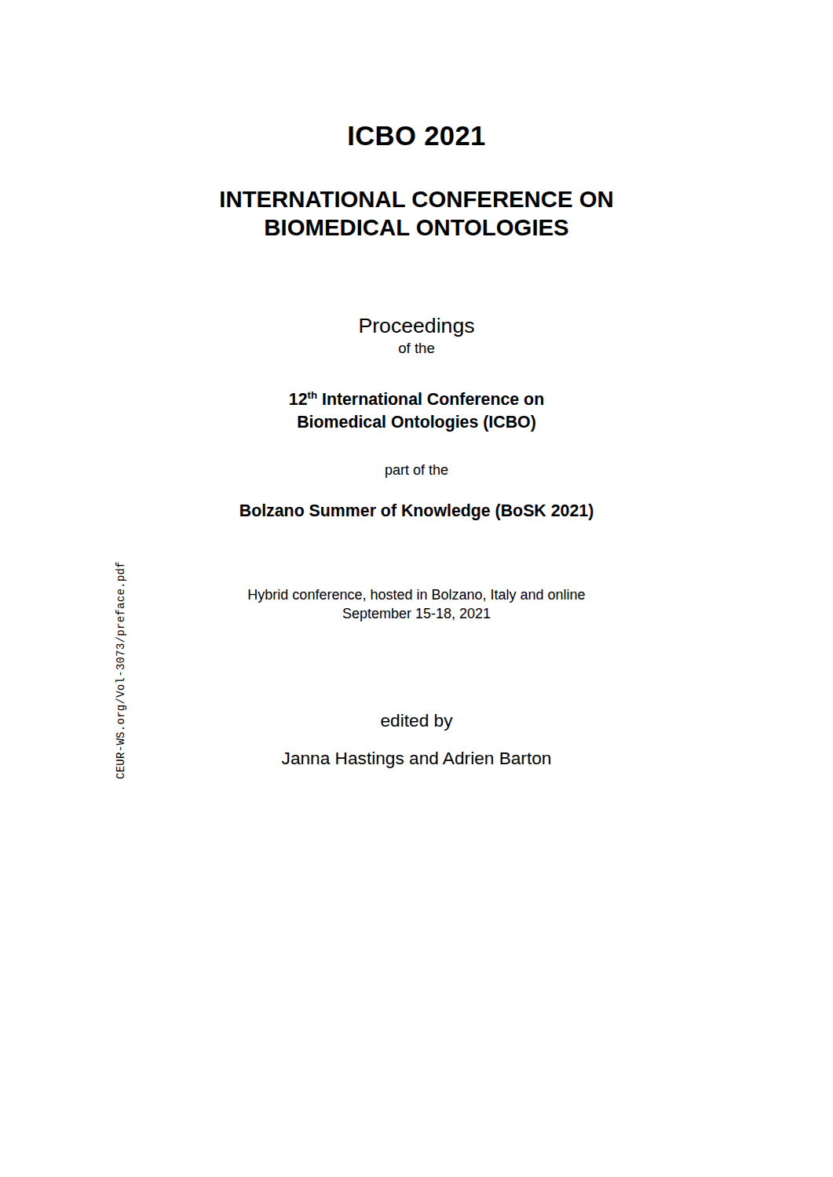CEUR-WS.org/Vol-3073/preface.pdf
ICBO 2021
INTERNATIONAL CONFERENCE ON
BIOMEDICAL ONTOLOGIES
Proceedings
of the
12th International Conference on
Biomedical Ontologies (ICBO)
part of the
Bolzano Summer of Knowledge (BoSK 2021)
Hybrid conference, hosted in Bolzano, Italy and online
September 15-18, 2021
edited by
Janna Hastings and Adrien Barton